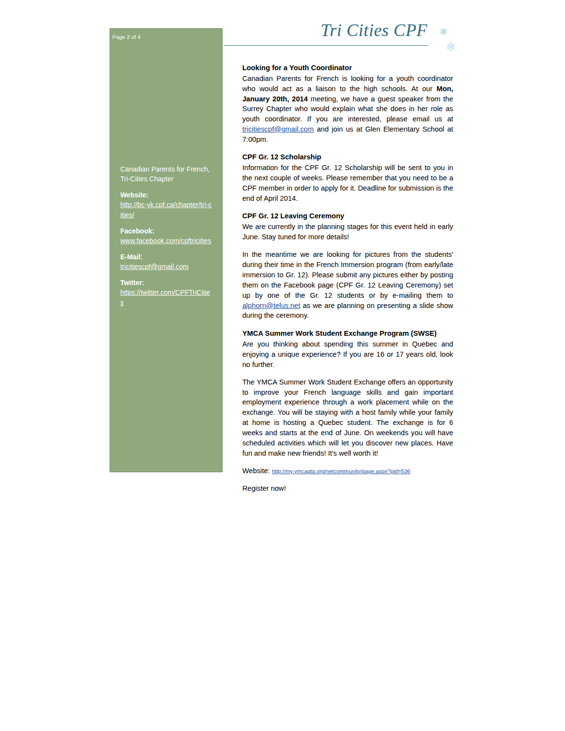Tri Cities CPF
❄❄
Page 2 of 4
Canadian Parents for French, Tri-Cities Chapter
Website:
http://bc-yk.cpf.ca/chapter/tri-cities/
Facebook:
www.facebook.com/cpftricities
E-Mail:
tricitiescpf@gmail.com
Twitter:
https://twitter.com/CPFTriCities
Looking for a Youth Coordinator
Canadian Parents for French is looking for a youth coordinator who would act as a liaison to the high schools. At our Mon, January 20th, 2014 meeting, we have a guest speaker from the Surrey Chapter who would explain what she does in her role as youth coordinator. If you are interested, please email us at tricitiescpf@gmail.com and join us at Glen Elementary School at 7:00pm.
CPF Gr. 12 Scholarship
Information for the CPF Gr. 12 Scholarship will be sent to you in the next couple of weeks. Please remember that you need to be a CPF member in order to apply for it. Deadline for submission is the end of April 2014.
CPF Gr. 12 Leaving Ceremony
We are currently in the planning stages for this event held in early June. Stay tuned for more details!
In the meantime we are looking for pictures from the students' during their time in the French Immersion program (from early/late immersion to Gr. 12). Please submit any pictures either by posting them on the Facebook page (CPF Gr. 12 Leaving Ceremony) set up by one of the Gr. 12 students or by e-mailing them to alphorn@telus.net as we are planning on presenting a slide show during the ceremony.
YMCA Summer Work Student Exchange Program (SWSE)
Are you thinking about spending this summer in Quebec and enjoying a unique experience? If you are 16 or 17 years old, look no further.
The YMCA Summer Work Student Exchange offers an opportunity to improve your French language skills and gain important employment experience through a work placement while on the exchange. You will be staying with a host family while your family at home is hosting a Quebec student. The exchange is for 6 weeks and starts at the end of June. On weekends you will have scheduled activities which will let you discover new places. Have fun and make new friends! It's well worth it!
Website: http://my.ymcagta.org/netcommunity/page.aspx?pid=536
Register now!